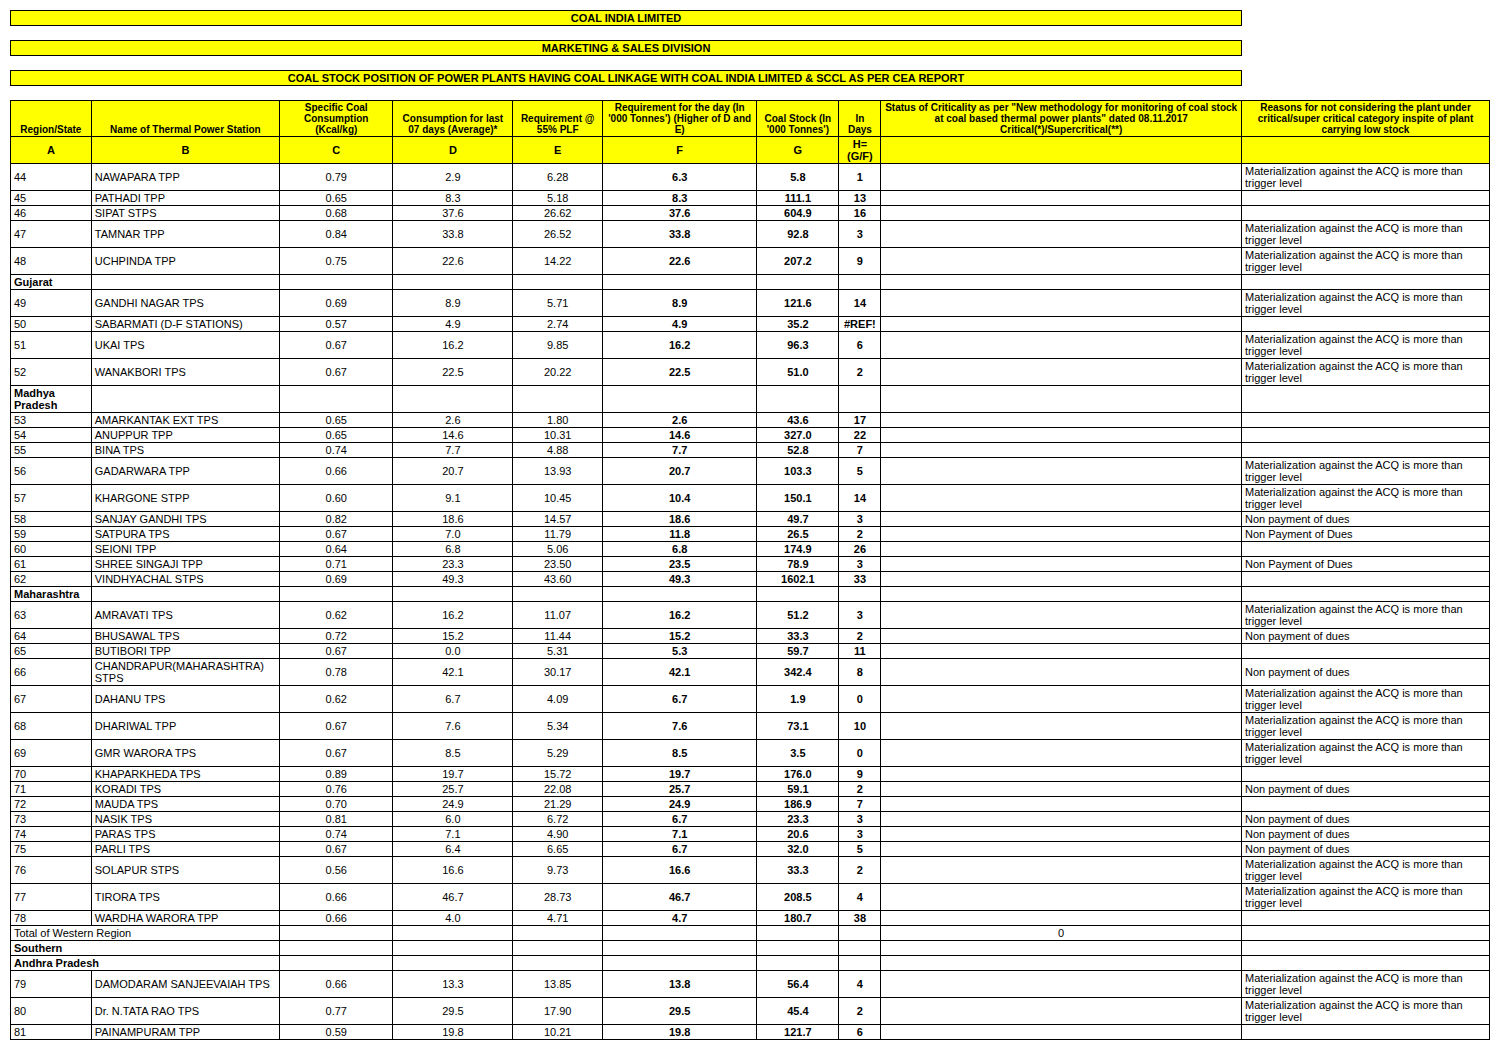| COAL INDIA LIMITED |
| MARKETING & SALES DIVISION |
| COAL STOCK POSITION OF POWER PLANTS HAVING COAL LINKAGE WITH COAL INDIA LIMITED & SCCL AS PER CEA REPORT |
| Region/State | Name of Thermal Power Station | Specific Coal Consumption (Kcal/kg) | Consumption for last 07 days (Average)* | Requirement @ 55% PLF | Requirement for the day (In '000 Tonnes') (Higher of D and E) | Coal Stock (In '000 Tonnes') | In Days | Status of Criticality as per "New methodology for monitoring of coal stock at coal based thermal power plants" dated 08.11.2017 Critical(*)/Supercritical(**) | Reasons for not considering the plant under critical/super critical category inspite of plant carrying low stock |
| A | B | C | D | E | F | G | H=(G/F) | | |
| 44 | NAWAPARA TPP | 0.79 | 2.9 | 6.28 | 6.3 | 5.8 | 1 | | Materialization against the ACQ is more than trigger level |
| 45 | PATHADI TPP | 0.65 | 8.3 | 5.18 | 8.3 | 111.1 | 13 | | |
| 46 | SIPAT STPS | 0.68 | 37.6 | 26.62 | 37.6 | 604.9 | 16 | | |
| 47 | TAMNAR TPP | 0.84 | 33.8 | 26.52 | 33.8 | 92.8 | 3 | | Materialization against the ACQ is more than trigger level |
| 48 | UCHPINDA TPP | 0.75 | 22.6 | 14.22 | 22.6 | 207.2 | 9 | | Materialization against the ACQ is more than trigger level |
| Gujarat | | | | | | | | | |
| 49 | GANDHI NAGAR TPS | 0.69 | 8.9 | 5.71 | 8.9 | 121.6 | 14 | | Materialization against the ACQ is more than trigger level |
| 50 | SABARMATI (D-F STATIONS) | 0.57 | 4.9 | 2.74 | 4.9 | 35.2 | #REF! | | |
| 51 | UKAI TPS | 0.67 | 16.2 | 9.85 | 16.2 | 96.3 | 6 | | Materialization against the ACQ is more than trigger level |
| 52 | WANAKBORI TPS | 0.67 | 22.5 | 20.22 | 22.5 | 51.0 | 2 | | Materialization against the ACQ is more than trigger level |
| Madhya Pradesh | | | | | | | | | |
| 53 | AMARKANTAK EXT TPS | 0.65 | 2.6 | 1.80 | 2.6 | 43.6 | 17 | | |
| 54 | ANUPPUR TPP | 0.65 | 14.6 | 10.31 | 14.6 | 327.0 | 22 | | |
| 55 | BINA TPS | 0.74 | 7.7 | 4.88 | 7.7 | 52.8 | 7 | | |
| 56 | GADARWARA TPP | 0.66 | 20.7 | 13.93 | 20.7 | 103.3 | 5 | | Materialization against the ACQ is more than trigger level |
| 57 | KHARGONE STPP | 0.60 | 9.1 | 10.45 | 10.4 | 150.1 | 14 | | Materialization against the ACQ is more than trigger level |
| 58 | SANJAY GANDHI TPS | 0.82 | 18.6 | 14.57 | 18.6 | 49.7 | 3 | | Non payment of dues |
| 59 | SATPURA TPS | 0.67 | 7.0 | 11.79 | 11.8 | 26.5 | 2 | | Non Payment of Dues |
| 60 | SEIONI TPP | 0.64 | 6.8 | 5.06 | 6.8 | 174.9 | 26 | | |
| 61 | SHREE SINGAJI TPP | 0.71 | 23.3 | 23.50 | 23.5 | 78.9 | 3 | | Non Payment of Dues |
| 62 | VINDHYACHAL STPS | 0.69 | 49.3 | 43.60 | 49.3 | 1602.1 | 33 | | |
| Maharashtra | | | | | | | | | |
| 63 | AMRAVATI TPS | 0.62 | 16.2 | 11.07 | 16.2 | 51.2 | 3 | | Materialization against the ACQ is more than trigger level |
| 64 | BHUSAWAL TPS | 0.72 | 15.2 | 11.44 | 15.2 | 33.3 | 2 | | Non payment of dues |
| 65 | BUTIBORI TPP | 0.67 | 0.0 | 5.31 | 5.3 | 59.7 | 11 | | |
| 66 | CHANDRAPUR(MAHARASHTRA) STPS | 0.78 | 42.1 | 30.17 | 42.1 | 342.4 | 8 | | Non payment of dues |
| 67 | DAHANU TPS | 0.62 | 6.7 | 4.09 | 6.7 | 1.9 | 0 | | Materialization against the ACQ is more than trigger level |
| 68 | DHARIWAL TPP | 0.67 | 7.6 | 5.34 | 7.6 | 73.1 | 10 | | Materialization against the ACQ is more than trigger level |
| 69 | GMR WARORA TPS | 0.67 | 8.5 | 5.29 | 8.5 | 3.5 | 0 | | Materialization against the ACQ is more than trigger level |
| 70 | KHAPARKHEDA TPS | 0.89 | 19.7 | 15.72 | 19.7 | 176.0 | 9 | | |
| 71 | KORADI TPS | 0.76 | 25.7 | 22.08 | 25.7 | 59.1 | 2 | | Non payment of dues |
| 72 | MAUDA TPS | 0.70 | 24.9 | 21.29 | 24.9 | 186.9 | 7 | | |
| 73 | NASIK TPS | 0.81 | 6.0 | 6.72 | 6.7 | 23.3 | 3 | | Non payment of dues |
| 74 | PARAS TPS | 0.74 | 7.1 | 4.90 | 7.1 | 20.6 | 3 | | Non payment of dues |
| 75 | PARLI TPS | 0.67 | 6.4 | 6.65 | 6.7 | 32.0 | 5 | | Non payment of dues |
| 76 | SOLAPUR STPS | 0.56 | 16.6 | 9.73 | 16.6 | 33.3 | 2 | | Materialization against the ACQ is more than trigger level |
| 77 | TIRORA TPS | 0.66 | 46.7 | 28.73 | 46.7 | 208.5 | 4 | | Materialization against the ACQ is more than trigger level |
| 78 | WARDHA WARORA TPP | 0.66 | 4.0 | 4.71 | 4.7 | 180.7 | 38 | | |
| Total of Western Region | | | | | | | 0 | |
| Southern | | | | | | | | |
| Andhra Pradesh | | | | | | | | |
| 79 | DAMODARAM SANJEEVAIAH TPS | 0.66 | 13.3 | 13.85 | 13.8 | 56.4 | 4 | | Materialization against the ACQ is more than trigger level |
| 80 | Dr. N.TATA RAO TPS | 0.77 | 29.5 | 17.90 | 29.5 | 45.4 | 2 | | Materialization against the ACQ is more than trigger level |
| 81 | PAINAMPURAM TPP | 0.59 | 19.8 | 10.21 | 19.8 | 121.7 | 6 | | |